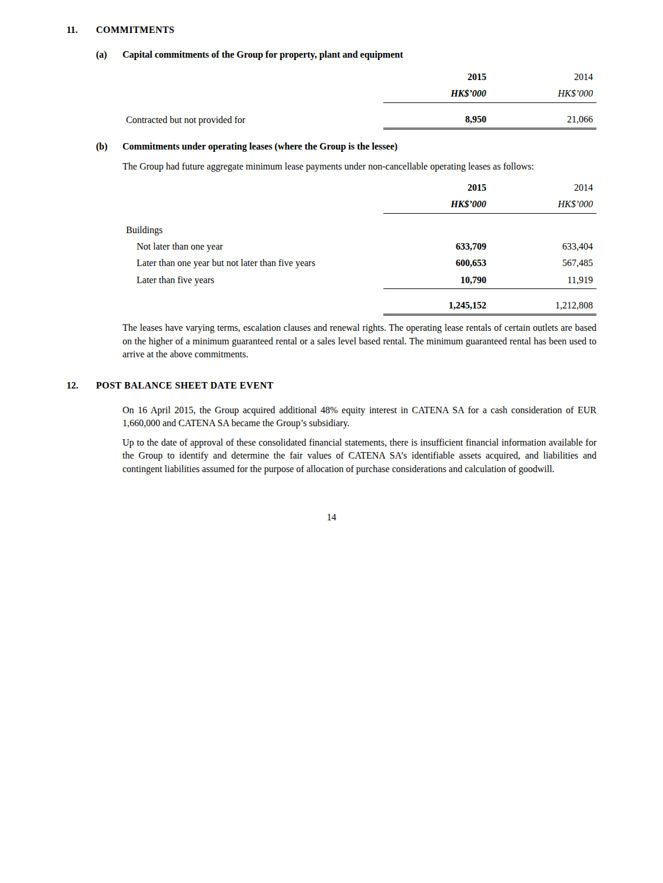11.
COMMITMENTS
(a)
Capital commitments of the Group for property, plant and equipment
| | 2015 | 2014 |
| | HK$’000 | HK$’000 |
| Contracted but not provided for | 8,950 | 21,066 |
(b)
Commitments under operating leases (where the Group is the lessee)
The Group had future aggregate minimum lease payments under non-cancellable operating leases as follows:
| | 2015 | 2014 |
| | HK$’000 | HK$’000 |
| Buildings | | |
| Not later than one year | 633,709 | 633,404 |
| Later than one year but not later than five years | 600,653 | 567,485 |
| Later than five years | 10,790 | 11,919 |
| | 1,245,152 | 1,212,808 |
The leases have varying terms, escalation clauses and renewal rights. The operating lease rentals of certain outlets are based on the higher of a minimum guaranteed rental or a sales level based rental. The minimum guaranteed rental has been used to arrive at the above commitments.
12.
POST BALANCE SHEET DATE EVENT
On 16 April 2015, the Group acquired additional 48% equity interest in CATENA SA for a cash consideration of EUR 1,660,000 and CATENA SA became the Group’s subsidiary.
Up to the date of approval of these consolidated financial statements, there is insufficient financial information available for the Group to identify and determine the fair values of CATENA SA’s identifiable assets acquired, and liabilities and contingent liabilities assumed for the purpose of allocation of purchase considerations and calculation of goodwill.
14